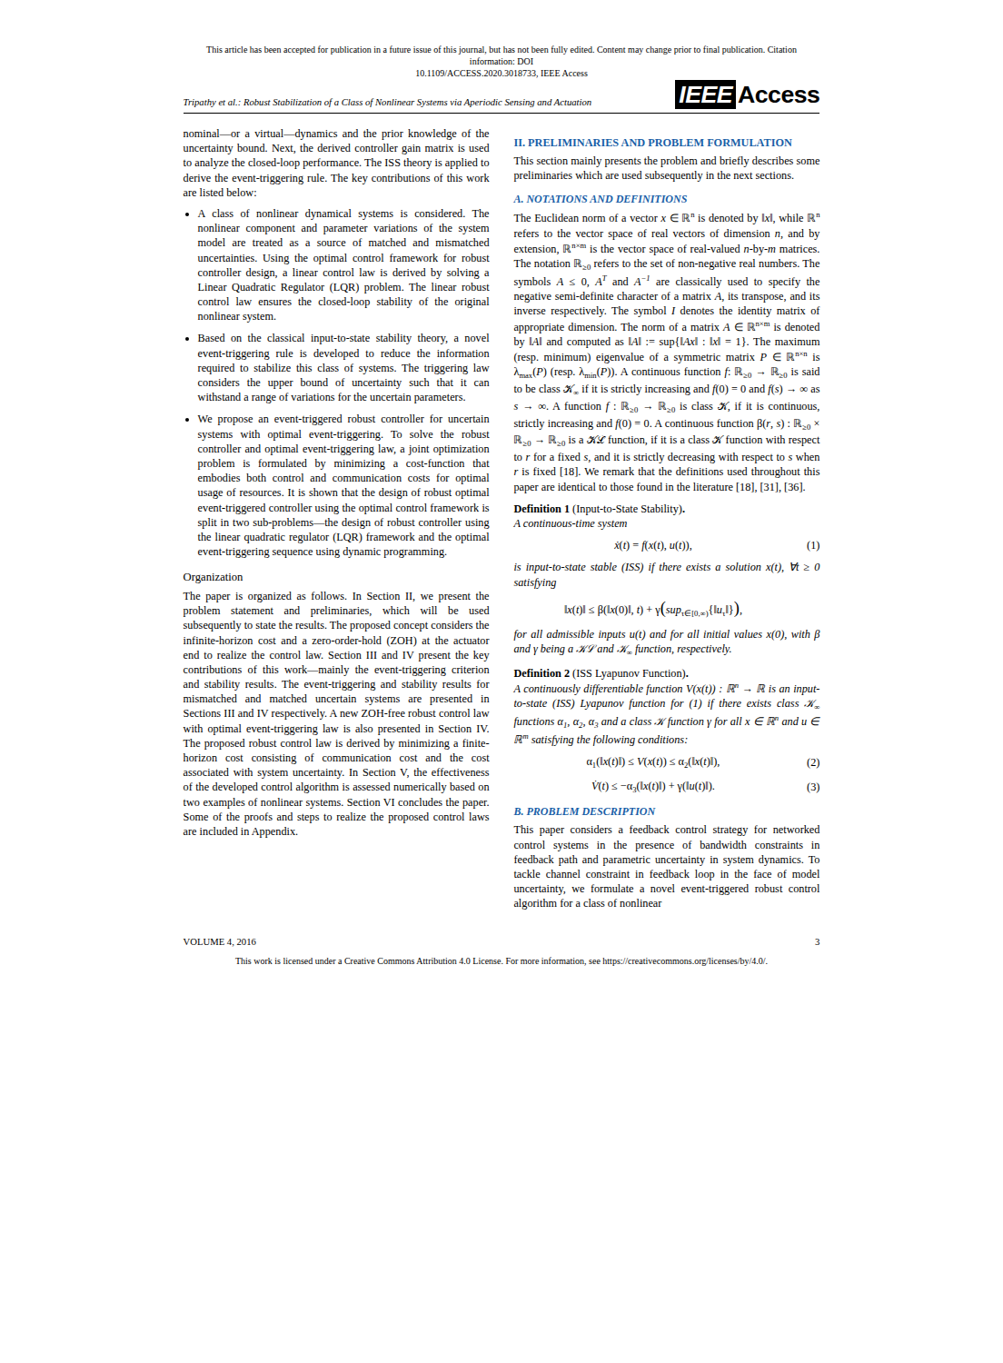This article has been accepted for publication in a future issue of this journal, but has not been fully edited. Content may change prior to final publication. Citation information: DOI
10.1109/ACCESS.2020.3018733, IEEE Access
Tripathy et al.: Robust Stabilization of a Class of Nonlinear Systems via Aperiodic Sensing and Actuation
IEEE Access
nominal—or a virtual—dynamics and the prior knowledge of the uncertainty bound. Next, the derived controller gain matrix is used to analyze the closed-loop performance. The ISS theory is applied to derive the event-triggering rule. The key contributions of this work are listed below:
A class of nonlinear dynamical systems is considered. The nonlinear component and parameter variations of the system model are treated as a source of matched and mismatched uncertainties. Using the optimal control framework for robust controller design, a linear control law is derived by solving a Linear Quadratic Regulator (LQR) problem. The linear robust control law ensures the closed-loop stability of the original nonlinear system.
Based on the classical input-to-state stability theory, a novel event-triggering rule is developed to reduce the information required to stabilize this class of systems. The triggering law considers the upper bound of uncertainty such that it can withstand a range of variations for the uncertain parameters.
We propose an event-triggered robust controller for uncertain systems with optimal event-triggering. To solve the robust controller and optimal event-triggering law, a joint optimization problem is formulated by minimizing a cost-function that embodies both control and communication costs for optimal usage of resources. It is shown that the design of robust optimal event-triggered controller using the optimal control framework is split in two sub-problems—the design of robust controller using the linear quadratic regulator (LQR) framework and the optimal event-triggering sequence using dynamic programming.
Organization
The paper is organized as follows. In Section II, we present the problem statement and preliminaries, which will be used subsequently to state the results. The proposed concept considers the infinite-horizon cost and a zero-order-hold (ZOH) at the actuator end to realize the control law. Section III and IV present the key contributions of this work—mainly the event-triggering criterion and stability results. The event-triggering and stability results for mismatched and matched uncertain systems are presented in Sections III and IV respectively. A new ZOH-free robust control law with optimal event-triggering law is also presented in Section IV. The proposed robust control law is derived by minimizing a finite-horizon cost consisting of communication cost and the cost associated with system uncertainty. In Section V, the effectiveness of the developed control algorithm is assessed numerically based on two examples of nonlinear systems. Section VI concludes the paper. Some of the proofs and steps to realize the proposed control laws are included in Appendix.
II. Preliminaries and Problem Formulation
This section mainly presents the problem and briefly describes some preliminaries which are used subsequently in the next sections.
A. NOTATIONS AND DEFINITIONS
The Euclidean norm of a vector x ∈ ℝn is denoted by ‖x‖, while ℝn refers to the vector space of real vectors of dimension n, and by extension, ℝn×m is the vector space of real-valued n-by-m matrices. The notation ℝ≥0 refers to the set of non-negative real numbers. The symbols A ≤ 0, AT and A−1 are classically used to specify the negative semi-definite character of a matrix A, its transpose, and its inverse respectively. The symbol I denotes the identity matrix of appropriate dimension. The norm of a matrix A ∈ ℝn×m is denoted by ‖A‖ and computed as ‖A‖ := sup{‖Ax‖ : ‖x‖ = 1}. The maximum (resp. minimum) eigenvalue of a symmetric matrix P ∈ ℝn×n is λmax(P) (resp. λmin(P)). A continuous function f: ℝ≥0 → ℝ≥0 is said to be class 𝒦∞ if it is strictly increasing and f(0) = 0 and f(s) → ∞ as s → ∞. A function f : ℝ≥0 → ℝ≥0 is class 𝒦, if it is continuous, strictly increasing and f(0) = 0. A continuous function β(r, s) : ℝ≥0 × ℝ≥0 → ℝ≥0 is a 𝒦ℒ function, if it is a class 𝒦 function with respect to r for a fixed s, and it is strictly decreasing with respect to s when r is fixed [18]. We remark that the definitions used throughout this paper are identical to those found in the literature [18], [31], [36].
Definition 1 (Input-to-State Stability).
A continuous-time system
ẋ(t) = f(x(t), u(t)),
(1)
is input-to-state stable (ISS) if there exists a solution x(t), ∀t ≥ 0 satisfying
‖x(t)‖ ≤ β(‖x(0)‖, t) + γ(supτ∈[0,∞){‖uτ‖}),
for all admissible inputs u(t) and for all initial values x(0), with β and γ being a 𝒦ℒ and 𝒦∞ function, respectively.
Definition 2 (ISS Lyapunov Function).
A continuously differentiable function V(x(t)) : ℝn → ℝ is an input-to-state (ISS) Lyapunov function for (1) if there exists class 𝒦∞ functions α1, α2, α3 and a class 𝒦 function γ for all x ∈ ℝn and u ∈ ℝm satisfying the following conditions:
α1(‖x(t)‖) ≤ V(x(t)) ≤ α2(‖x(t)‖),
(2)
V̇(t) ≤ −α3(‖x(t)‖) + γ(‖u(t)‖).
(3)
B. PROBLEM DESCRIPTION
This paper considers a feedback control strategy for networked control systems in the presence of bandwidth constraints in feedback path and parametric uncertainty in system dynamics. To tackle channel constraint in feedback loop in the face of model uncertainty, we formulate a novel event-triggered robust control algorithm for a class of nonlinear
VOLUME 4, 2016
3
This work is licensed under a Creative Commons Attribution 4.0 License. For more information, see https://creativecommons.org/licenses/by/4.0/.